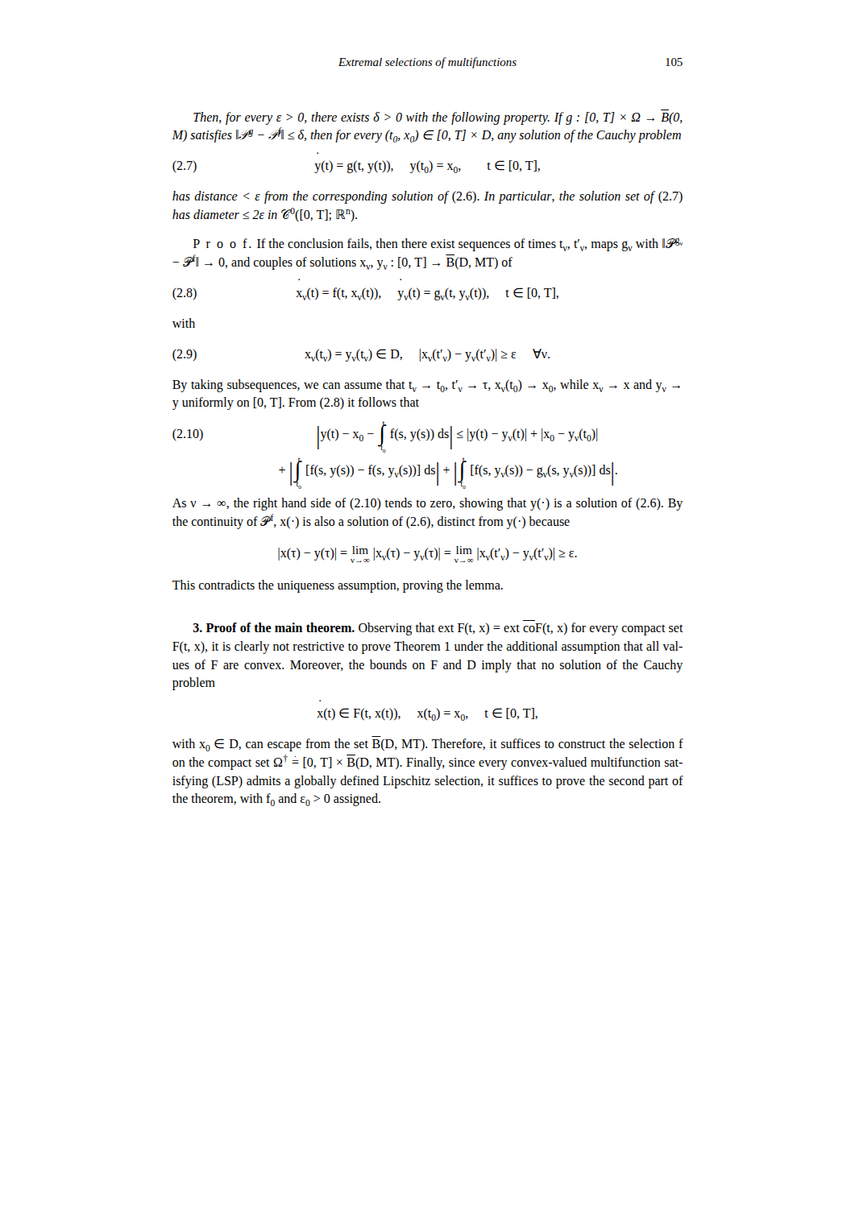Extremal selections of multifunctions 105
Then, for every ε > 0, there exists δ > 0 with the following property. If g : [0, T] × Ω → B(0, M) satisfies ‖𝒫g − 𝒫f‖ ≤ δ, then for every (t0, x0) ∈ [0, T] × D, any solution of the Cauchy problem
(2.7) y(t) = g(t, y(t)), y(t0) = x0, t ∈ [0, T],
has distance < ε from the corresponding solution of (2.6). In particular, the solution set of (2.7) has diameter ≤ 2ε in 𝒞0([0, T]; ℝn).
P r o o f. If the conclusion fails, then there exist sequences of times tν, t′ν, maps gν with ‖𝒫gν − 𝒫f‖ → 0, and couples of solutions xν, yν : [0, T] → B(D, MT) of
(2.8) xν(t) = f(t, xν(t)), yν(t) = gν(t, yν(t)), t ∈ [0, T],
with
(2.9) xν(tν) = yν(tν) ∈ D, |xν(t′ν) − yν(t′ν)| ≥ ε ∀ν.
By taking subsequences, we can assume that tν → t0, t′ν → τ, xν(t0) → x0, while xν → x and yν → y uniformly on [0, T]. From (2.8) it follows that
(2.10) |y(t) − x0 − ∫tt0 f(s, y(s)) ds| ≤ |y(t) − yν(t)| + |x0 − yν(t0)|
+ |∫tt0 [f(s, y(s)) − f(s, yν(s))] ds| + |∫tt0 [f(s, yν(s)) − gν(s, yν(s))] ds|.
As ν → ∞, the right hand side of (2.10) tends to zero, showing that y(·) is a solution of (2.6). By the continuity of 𝒫f, x(·) is also a solution of (2.6), distinct from y(·) because
|x(τ) − y(τ)| = lim ν→∞ |xν(τ) − yν(τ)| = lim ν→∞ |xν(t′ν) − yν(t′ν)| ≥ ε.
This contradicts the uniqueness assumption, proving the lemma.
3. Proof of the main theorem. Observing that ext F(t, x) = ext co F(t, x) for every compact set F(t, x), it is clearly not restrictive to prove Theorem 1 under the additional assumption that all values of F are convex. Moreover, the bounds on F and D imply that no solution of the Cauchy problem
x(t) ∈ F(t, x(t)), x(t0) = x0, t ∈ [0, T],
with x0 ∈ D, can escape from the set B(D, MT). Therefore, it suffices to construct the selection f on the compact set Ω† .= [0, T] × B(D, MT). Finally, since every convex-valued multifunction satisfying (LSP) admits a globally defined Lipschitz selection, it suffices to prove the second part of the theorem, with f0 and ε0 > 0 assigned.